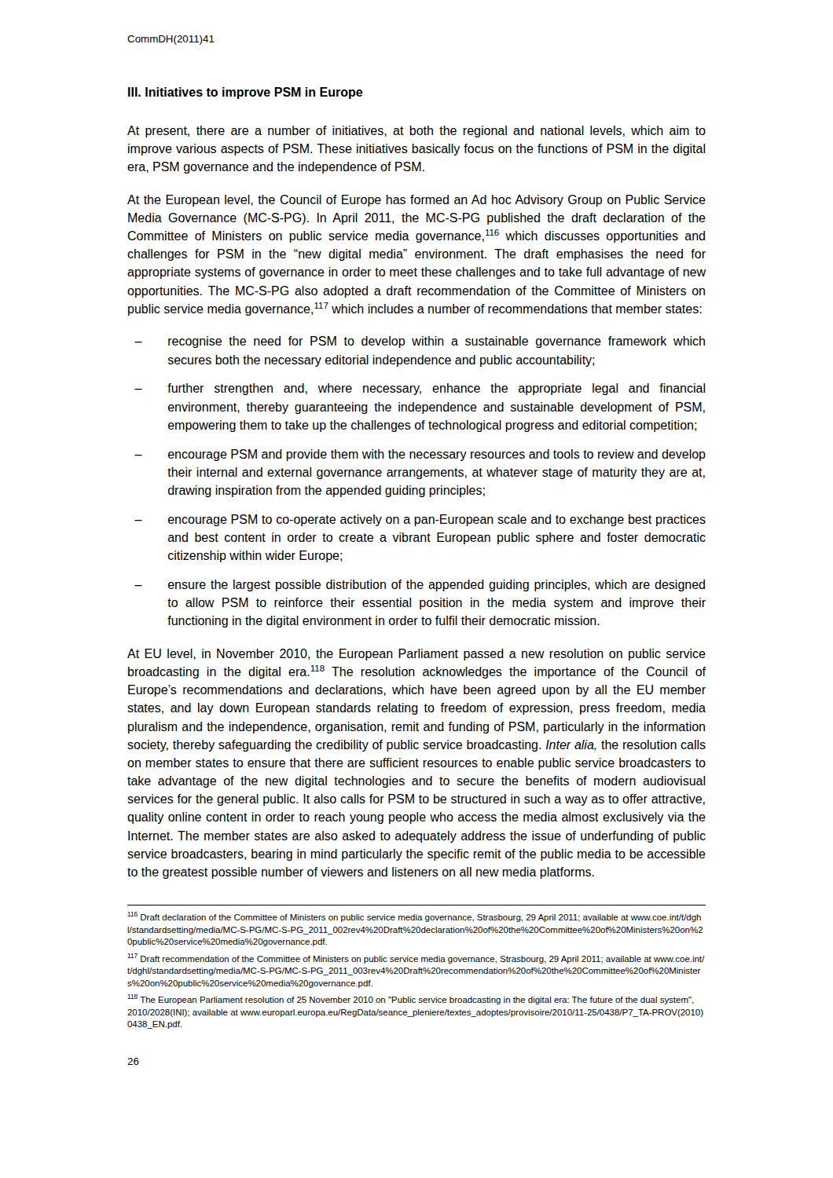CommDH(2011)41
III. Initiatives to improve PSM in Europe
At present, there are a number of initiatives, at both the regional and national levels, which aim to improve various aspects of PSM. These initiatives basically focus on the functions of PSM in the digital era, PSM governance and the independence of PSM.
At the European level, the Council of Europe has formed an Ad hoc Advisory Group on Public Service Media Governance (MC-S-PG). In April 2011, the MC-S-PG published the draft declaration of the Committee of Ministers on public service media governance,116 which discusses opportunities and challenges for PSM in the “new digital media” environment. The draft emphasises the need for appropriate systems of governance in order to meet these challenges and to take full advantage of new opportunities. The MC-S-PG also adopted a draft recommendation of the Committee of Ministers on public service media governance,117 which includes a number of recommendations that member states:
recognise the need for PSM to develop within a sustainable governance framework which secures both the necessary editorial independence and public accountability;
further strengthen and, where necessary, enhance the appropriate legal and financial environment, thereby guaranteeing the independence and sustainable development of PSM, empowering them to take up the challenges of technological progress and editorial competition;
encourage PSM and provide them with the necessary resources and tools to review and develop their internal and external governance arrangements, at whatever stage of maturity they are at, drawing inspiration from the appended guiding principles;
encourage PSM to co-operate actively on a pan-European scale and to exchange best practices and best content in order to create a vibrant European public sphere and foster democratic citizenship within wider Europe;
ensure the largest possible distribution of the appended guiding principles, which are designed to allow PSM to reinforce their essential position in the media system and improve their functioning in the digital environment in order to fulfil their democratic mission.
At EU level, in November 2010, the European Parliament passed a new resolution on public service broadcasting in the digital era.118 The resolution acknowledges the importance of the Council of Europe’s recommendations and declarations, which have been agreed upon by all the EU member states, and lay down European standards relating to freedom of expression, press freedom, media pluralism and the independence, organisation, remit and funding of PSM, particularly in the information society, thereby safeguarding the credibility of public service broadcasting. Inter alia, the resolution calls on member states to ensure that there are sufficient resources to enable public service broadcasters to take advantage of the new digital technologies and to secure the benefits of modern audiovisual services for the general public. It also calls for PSM to be structured in such a way as to offer attractive, quality online content in order to reach young people who access the media almost exclusively via the Internet. The member states are also asked to adequately address the issue of underfunding of public service broadcasters, bearing in mind particularly the specific remit of the public media to be accessible to the greatest possible number of viewers and listeners on all new media platforms.
116 Draft declaration of the Committee of Ministers on public service media governance, Strasbourg, 29 April 2011; available at www.coe.int/t/dghl/standardsetting/media/MC-S-PG/MC-S-PG_2011_002rev4%20Draft%20declaration%20of%20the%20Committee%20of%20Ministers%20on%20public%20service%20media%20governance.pdf.
117 Draft recommendation of the Committee of Ministers on public service media governance, Strasbourg, 29 April 2011; available at www.coe.int/t/dghl/standardsetting/media/MC-S-PG/MC-S-PG_2011_003rev4%20Draft%20recommendation%20of%20the%20Committee%20of%20Ministers%20on%20public%20service%20media%20governance.pdf.
118 The European Parliament resolution of 25 November 2010 on "Public service broadcasting in the digital era: The future of the dual system", 2010/2028(INI); available at www.europarl.europa.eu/RegData/seance_pleniere/textes_adoptes/provisoire/2010/11-25/0438/P7_TA-PROV(2010)0438_EN.pdf.
26